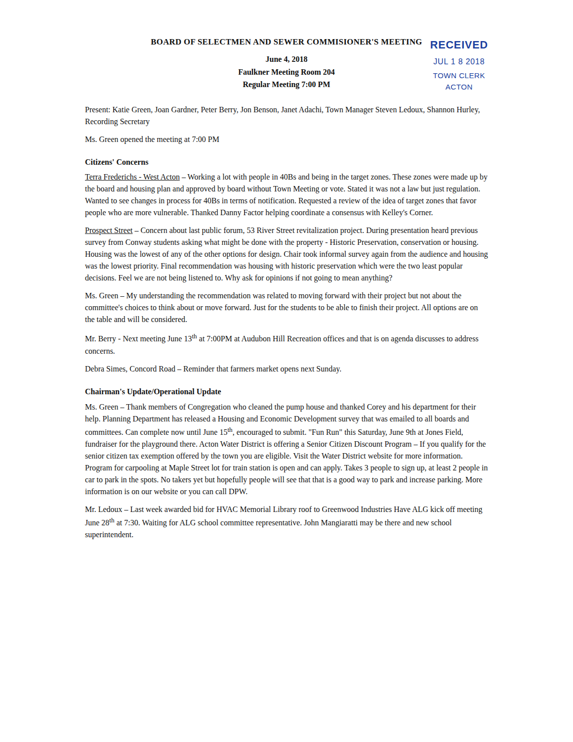RECEIVED
JUL 1 8 2018
TOWN CLERK
ACTON
Board of Selectmen and Sewer Commisioner's Meeting
June 4, 2018
Faulkner Meeting Room 204
Regular Meeting 7:00 PM
Present: Katie Green, Joan Gardner, Peter Berry, Jon Benson, Janet Adachi, Town Manager Steven Ledoux, Shannon Hurley, Recording Secretary
Ms. Green opened the meeting at 7:00 PM
Citizens' Concerns
Terra Frederichs - West Acton – Working a lot with people in 40Bs and being in the target zones. These zones were made up by the board and housing plan and approved by board without Town Meeting or vote. Stated it was not a law but just regulation. Wanted to see changes in process for 40Bs in terms of notification. Requested a review of the idea of target zones that favor people who are more vulnerable. Thanked Danny Factor helping coordinate a consensus with Kelley's Corner.
Prospect Street – Concern about last public forum, 53 River Street revitalization project. During presentation heard previous survey from Conway students asking what might be done with the property - Historic Preservation, conservation or housing. Housing was the lowest of any of the other options for design. Chair took informal survey again from the audience and housing was the lowest priority. Final recommendation was housing with historic preservation which were the two least popular decisions. Feel we are not being listened to. Why ask for opinions if not going to mean anything?
Ms. Green – My understanding the recommendation was related to moving forward with their project but not about the committee's choices to think about or move forward. Just for the students to be able to finish their project. All options are on the table and will be considered.
Mr. Berry - Next meeting June 13th at 7:00PM at Audubon Hill Recreation offices and that is on agenda discusses to address concerns.
Debra Simes, Concord Road – Reminder that farmers market opens next Sunday.
Chairman's Update/Operational Update
Ms. Green – Thank members of Congregation who cleaned the pump house and thanked Corey and his department for their help. Planning Department has released a Housing and Economic Development survey that was emailed to all boards and committees. Can complete now until June 15th, encouraged to submit. "Fun Run" this Saturday, June 9th at Jones Field, fundraiser for the playground there. Acton Water District is offering a Senior Citizen Discount Program – If you qualify for the senior citizen tax exemption offered by the town you are eligible. Visit the Water District website for more information. Program for carpooling at Maple Street lot for train station is open and can apply. Takes 3 people to sign up, at least 2 people in car to park in the spots. No takers yet but hopefully people will see that that is a good way to park and increase parking. More information is on our website or you can call DPW.
Mr. Ledoux – Last week awarded bid for HVAC Memorial Library roof to Greenwood Industries Have ALG kick off meeting June 28th at 7:30. Waiting for ALG school committee representative. John Mangiaratti may be there and new school superintendent.